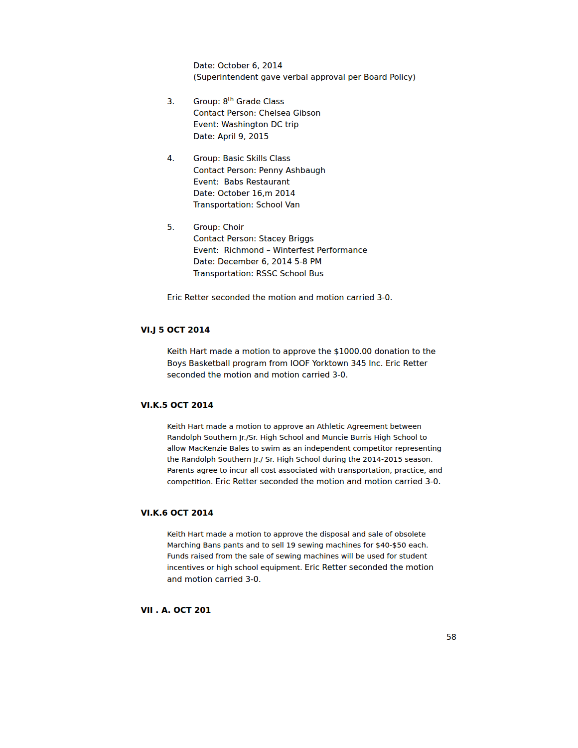Date: October 6, 2014
(Superintendent gave verbal approval per Board Policy)
3.
Group: 8th Grade Class
Contact Person: Chelsea Gibson
Event: Washington DC trip
Date: April 9, 2015
4.
Group: Basic Skills Class
Contact Person: Penny Ashbaugh
Event: Babs Restaurant
Date: October 16,m 2014
Transportation: School Van
5.
Group: Choir
Contact Person: Stacey Briggs
Event: Richmond – Winterfest Performance
Date: December 6, 2014 5-8 PM
Transportation: RSSC School Bus
Eric Retter seconded the motion and motion carried 3-0.
VI.J 5 OCT 2014
Keith Hart made a motion to approve the $1000.00 donation to the Boys Basketball program from IOOF Yorktown 345 Inc. Eric Retter seconded the motion and motion carried 3-0.
VI.K.5 OCT 2014
Keith Hart made a motion to approve an Athletic Agreement between Randolph Southern Jr./Sr. High School and Muncie Burris High School to allow MacKenzie Bales to swim as an independent competitor representing the Randolph Southern Jr./ Sr. High School during the 2014-2015 season. Parents agree to incur all cost associated with transportation, practice, and competition. Eric Retter seconded the motion and motion carried 3-0.
VI.K.6 OCT 2014
Keith Hart made a motion to approve the disposal and sale of obsolete Marching Bans pants and to sell 19 sewing machines for $40-$50 each. Funds raised from the sale of sewing machines will be used for student incentives or high school equipment. Eric Retter seconded the motion and motion carried 3-0.
VII . A. OCT 201
58